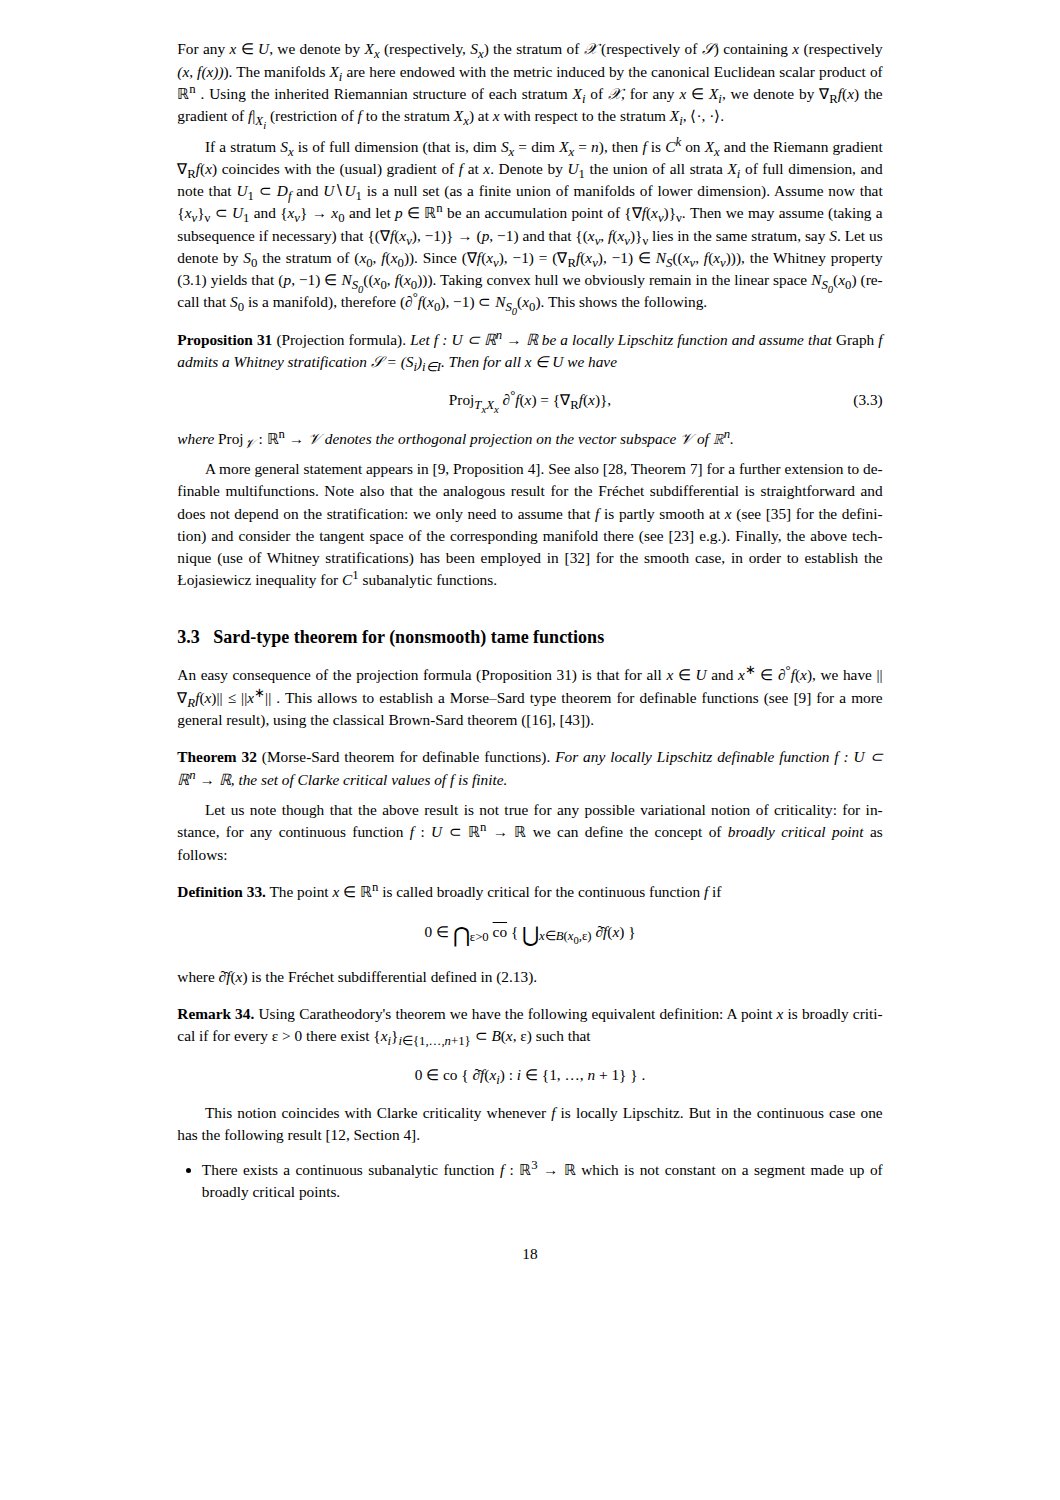For any x ∈ U, we denote by Xx (respectively, Sx) the stratum of 𝒳 (respectively of 𝒮) containing x (respectively (x, f(x))). The manifolds Xi are here endowed with the metric induced by the canonical Euclidean scalar product of ℝn . Using the inherited Riemannian structure of each stratum Xi of 𝒳, for any x ∈ Xi, we denote by ∇Rf(x) the gradient of f|Xi (restriction of f to the stratum Xx) at x with respect to the stratum Xi, ⟨·, ·⟩.
If a stratum Sx is of full dimension (that is, dim Sx = dim Xx = n), then f is Ck on Xx and the Riemann gradient ∇Rf(x) coincides with the (usual) gradient of f at x. Denote by U1 the union of all strata Xi of full dimension, and note that U1 ⊂ Df and U∖U1 is a null set (as a finite union of manifolds of lower dimension). Assume now that {xν}ν ⊂ U1 and {xν} → x0 and let p ∈ ℝn be an accumulation point of {∇f(xν)}ν. Then we may assume (taking a subsequence if necessary) that {(∇f(xν), −1)} → (p, −1) and that {(xν, f(xν)}ν lies in the same stratum, say S. Let us denote by S0 the stratum of (x0, f(x0)). Since (∇f(xν), −1) = (∇Rf(xν), −1) ∈ NS((xν, f(xν))), the Whitney property (3.1) yields that (p, −1) ∈ NS0((x0, f(x0))). Taking convex hull we obviously remain in the linear space NS0(x0) (recall that S0 is a manifold), therefore (∂°f(x0), −1) ⊂ NS0(x0). This shows the following.
Proposition 31 (Projection formula). Let f : U ⊂ ℝn → ℝ be a locally Lipschitz function and assume that Graph f admits a Whitney stratification 𝒮 = (Si)i∈I. Then for all x ∈ U we have
ProjTxXx ∂°f(x) = {∇Rf(x)},(3.3)
where Proj𝒱 : ℝn → 𝒱 denotes the orthogonal projection on the vector subspace 𝒱 of ℝn.
A more general statement appears in [9, Proposition 4]. See also [28, Theorem 7] for a further extension to definable multifunctions. Note also that the analogous result for the Fréchet subdifferential is straightforward and does not depend on the stratification: we only need to assume that f is partly smooth at x (see [35] for the definition) and consider the tangent space of the corresponding manifold there (see [23] e.g.). Finally, the above technique (use of Whitney stratifications) has been employed in [32] for the smooth case, in order to establish the Łojasiewicz inequality for C1 subanalytic functions.
3.3 Sard-type theorem for (nonsmooth) tame functions
An easy consequence of the projection formula (Proposition 31) is that for all x ∈ U and x∗ ∈ ∂°f(x), we have ||∇Rf(x)|| ≤ ||x∗|| . This allows to establish a Morse–Sard type theorem for definable functions (see [9] for a more general result), using the classical Brown-Sard theorem ([16], [43]).
Theorem 32 (Morse-Sard theorem for definable functions). For any locally Lipschitz definable function f : U ⊂ ℝn → ℝ, the set of Clarke critical values of f is finite.
Let us note though that the above result is not true for any possible variational notion of criticality: for instance, for any continuous function f : U ⊂ ℝn → ℝ we can define the concept of broadly critical point as follows:
Definition 33. The point x ∈ ℝn is called broadly critical for the continuous function f if
0 ∈ ⋂ε>0 co { ⋃x∈B(x0,ε) ∂̂f(x) }
where ∂̂f(x) is the Fréchet subdifferential defined in (2.13).
Remark 34. Using Caratheodory's theorem we have the following equivalent definition: A point x is broadly critical if for every ε > 0 there exist {xi}i∈{1,…,n+1} ⊂ B(x, ε) such that
0 ∈ co { ∂̂f(xi) : i ∈ {1, …, n + 1} } .
This notion coincides with Clarke criticality whenever f is locally Lipschitz. But in the continuous case one has the following result [12, Section 4].
There exists a continuous subanalytic function f : ℝ3 → ℝ which is not constant on a segment made up of broadly critical points.
18